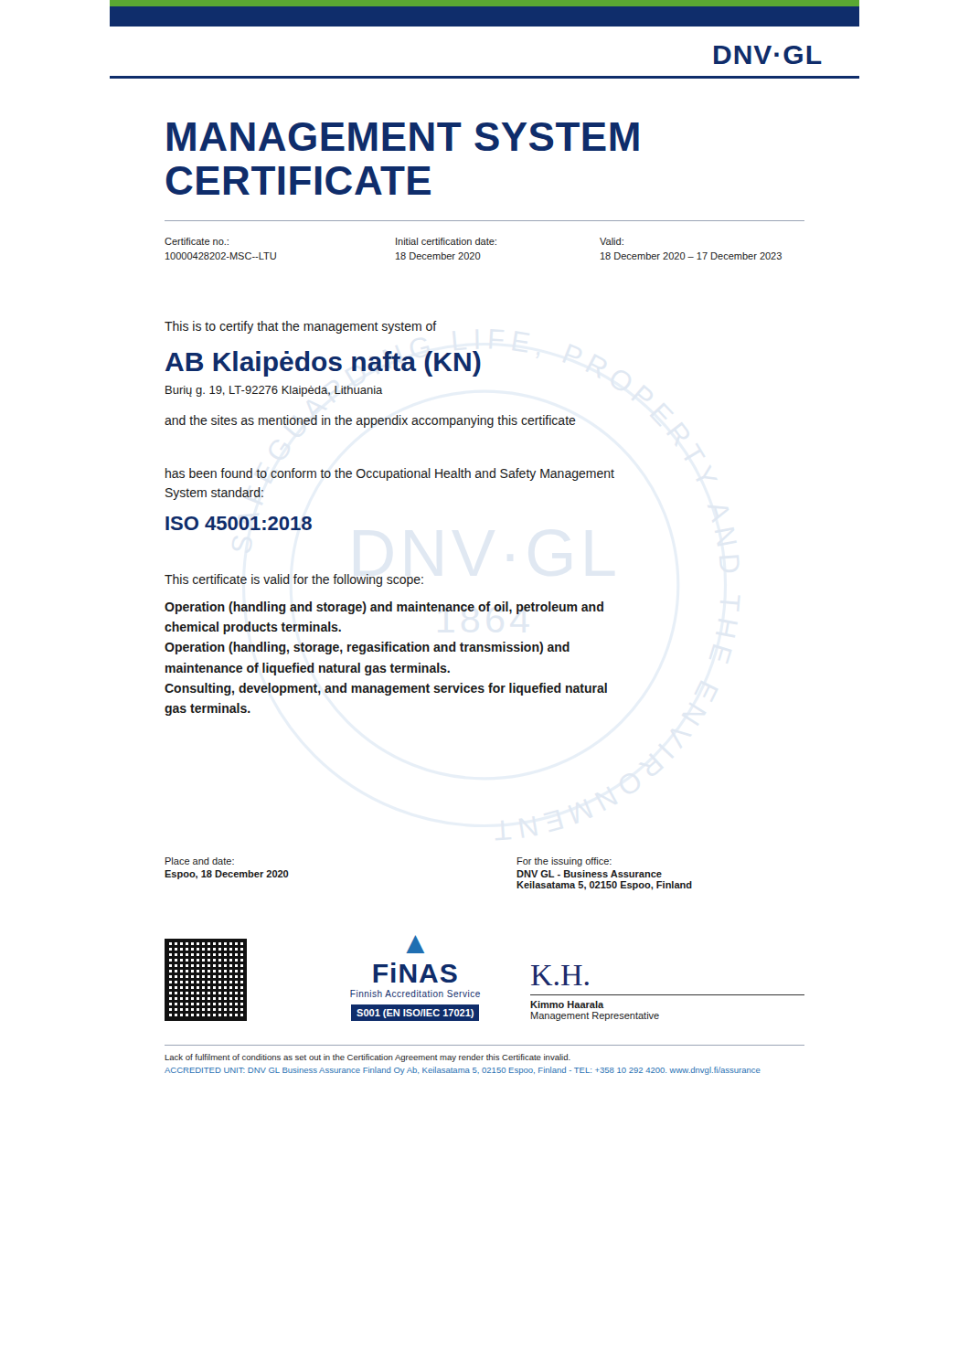DNV·GL
SAFEGUARDING LIFE, PROPERTY AND THE ENVIRONMENT DNV·GL 1864
MANAGEMENT SYSTEM
CERTIFICATE
Certificate no.:
10000428202-MSC--LTU
Initial certification date:
18 December 2020
Valid:
18 December 2020 – 17 December 2023
This is to certify that the management system of
AB Klaipėdos nafta (KN)
Burių g. 19, LT-92276 Klaipėda, Lithuania
and the sites as mentioned in the appendix accompanying this certificate
has been found to conform to the Occupational Health and Safety Management
System standard:
ISO 45001:2018
This certificate is valid for the following scope:
Operation (handling and storage) and maintenance of oil, petroleum and
chemical products terminals.
Operation (handling, storage, regasification and transmission) and
maintenance of liquefied natural gas terminals.
Consulting, development, and management services for liquefied natural
gas terminals.
Place and date:
Espoo, 18 December 2020
For the issuing office:
DNV GL - Business Assurance
Keilasatama 5, 02150 Espoo, Finland
▲
FiNAS
Finnish Accreditation Service
S001 (EN ISO/IEC 17021)
K.H.
Kimmo Haarala
Management Representative
Lack of fulfilment of conditions as set out in the Certification Agreement may render this Certificate invalid.
ACCREDITED UNIT: DNV GL Business Assurance Finland Oy Ab, Keilasatama 5, 02150 Espoo, Finland - TEL: +358 10 292 4200. www.dnvgl.fi/assurance